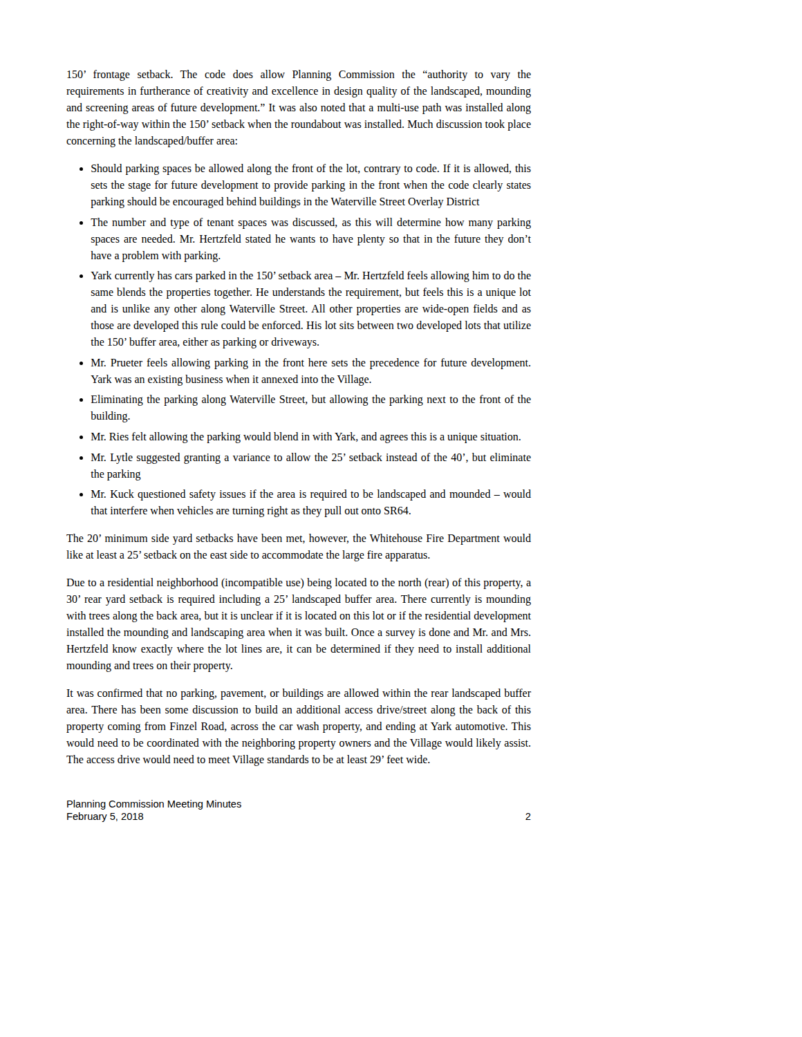150’ frontage setback. The code does allow Planning Commission the “authority to vary the requirements in furtherance of creativity and excellence in design quality of the landscaped, mounding and screening areas of future development.” It was also noted that a multi-use path was installed along the right-of-way within the 150’ setback when the roundabout was installed. Much discussion took place concerning the landscaped/buffer area:
Should parking spaces be allowed along the front of the lot, contrary to code. If it is allowed, this sets the stage for future development to provide parking in the front when the code clearly states parking should be encouraged behind buildings in the Waterville Street Overlay District
The number and type of tenant spaces was discussed, as this will determine how many parking spaces are needed. Mr. Hertzfeld stated he wants to have plenty so that in the future they don’t have a problem with parking.
Yark currently has cars parked in the 150’ setback area – Mr. Hertzfeld feels allowing him to do the same blends the properties together. He understands the requirement, but feels this is a unique lot and is unlike any other along Waterville Street. All other properties are wide-open fields and as those are developed this rule could be enforced. His lot sits between two developed lots that utilize the 150’ buffer area, either as parking or driveways.
Mr. Prueter feels allowing parking in the front here sets the precedence for future development. Yark was an existing business when it annexed into the Village.
Eliminating the parking along Waterville Street, but allowing the parking next to the front of the building.
Mr. Ries felt allowing the parking would blend in with Yark, and agrees this is a unique situation.
Mr. Lytle suggested granting a variance to allow the 25’ setback instead of the 40’, but eliminate the parking
Mr. Kuck questioned safety issues if the area is required to be landscaped and mounded – would that interfere when vehicles are turning right as they pull out onto SR64.
The 20’ minimum side yard setbacks have been met, however, the Whitehouse Fire Department would like at least a 25’ setback on the east side to accommodate the large fire apparatus.
Due to a residential neighborhood (incompatible use) being located to the north (rear) of this property, a 30’ rear yard setback is required including a 25’ landscaped buffer area. There currently is mounding with trees along the back area, but it is unclear if it is located on this lot or if the residential development installed the mounding and landscaping area when it was built. Once a survey is done and Mr. and Mrs. Hertzfeld know exactly where the lot lines are, it can be determined if they need to install additional mounding and trees on their property.
It was confirmed that no parking, pavement, or buildings are allowed within the rear landscaped buffer area. There has been some discussion to build an additional access drive/street along the back of this property coming from Finzel Road, across the car wash property, and ending at Yark automotive. This would need to be coordinated with the neighboring property owners and the Village would likely assist. The access drive would need to meet Village standards to be at least 29’ feet wide.
Planning Commission Meeting Minutes
February 5, 2018 2